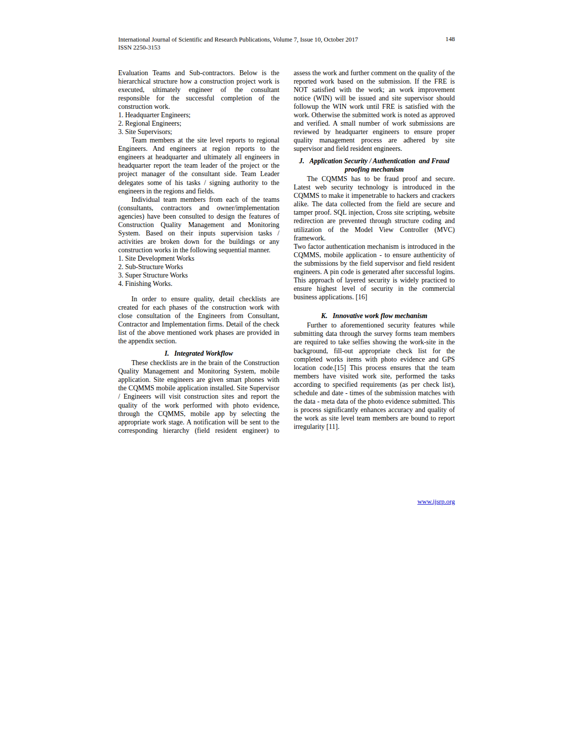International Journal of Scientific and Research Publications, Volume 7, Issue 10, October 2017
ISSN 2250-3153
148
Evaluation Teams and Sub-contractors. Below is the hierarchical structure how a construction project work is executed, ultimately engineer of the consultant responsible for the successful completion of the construction work.
1. Headquarter Engineers;
2. Regional Engineers;
3. Site Supervisors;
Team members at the site level reports to regional Engineers. And engineers at region reports to the engineers at headquarter and ultimately all engineers in headquarter report the team leader of the project or the project manager of the consultant side. Team Leader delegates some of his tasks / signing authority to the engineers in the regions and fields.
Individual team members from each of the teams (consultants, contractors and owner/implementation agencies) have been consulted to design the features of Construction Quality Management and Monitoring System. Based on their inputs supervision tasks / activities are broken down for the buildings or any construction works in the following sequential manner.
1. Site Development Works
2. Sub-Structure Works
3. Super Structure Works
4. Finishing Works.
In order to ensure quality, detail checklists are created for each phases of the construction work with close consultation of the Engineers from Consultant, Contractor and Implementation firms. Detail of the check list of the above mentioned work phases are provided in the appendix section.
I. Integrated Workflow
These checklists are in the brain of the Construction Quality Management and Monitoring System, mobile application. Site engineers are given smart phones with the CQMMS mobile application installed. Site Supervisor / Engineers will visit construction sites and report the quality of the work performed with photo evidence, through the CQMMS, mobile app by selecting the appropriate work stage. A notification will be sent to the corresponding hierarchy (field resident engineer) to assess the work and further comment on the quality of the reported work based on the submission. If the FRE is NOT satisfied with the work; an work improvement notice (WIN) will be issued and site supervisor should followup the WIN work until FRE is satisfied with the work. Otherwise the submitted work is noted as approved and verified. A small number of work submissions are reviewed by headquarter engineers to ensure proper quality management process are adhered by site supervisor and field resident engineers.
J. Application Security / Authentication and Fraud proofing mechanism
The CQMMS has to be fraud proof and secure. Latest web security technology is introduced in the CQMMS to make it impenetrable to hackers and crackers alike. The data collected from the field are secure and tamper proof. SQL injection, Cross site scripting, website redirection are prevented through structure coding and utilization of the Model View Controller (MVC) framework.
Two factor authentication mechanism is introduced in the CQMMS, mobile application - to ensure authenticity of the submissions by the field supervisor and field resident engineers. A pin code is generated after successful logins. This approach of layered security is widely practiced to ensure highest level of security in the commercial business applications. [16]
K. Innovative work flow mechanism
Further to aforementioned security features while submitting data through the survey forms team members are required to take selfies showing the work-site in the background, fill-out appropriate check list for the completed works items with photo evidence and GPS location code.[15] This process ensures that the team members have visited work site, performed the tasks according to specified requirements (as per check list), schedule and date - times of the submission matches with the data - meta data of the photo evidence submitted. This is process significantly enhances accuracy and quality of the work as site level team members are bound to report irregularity [11].
www.ijsrp.org